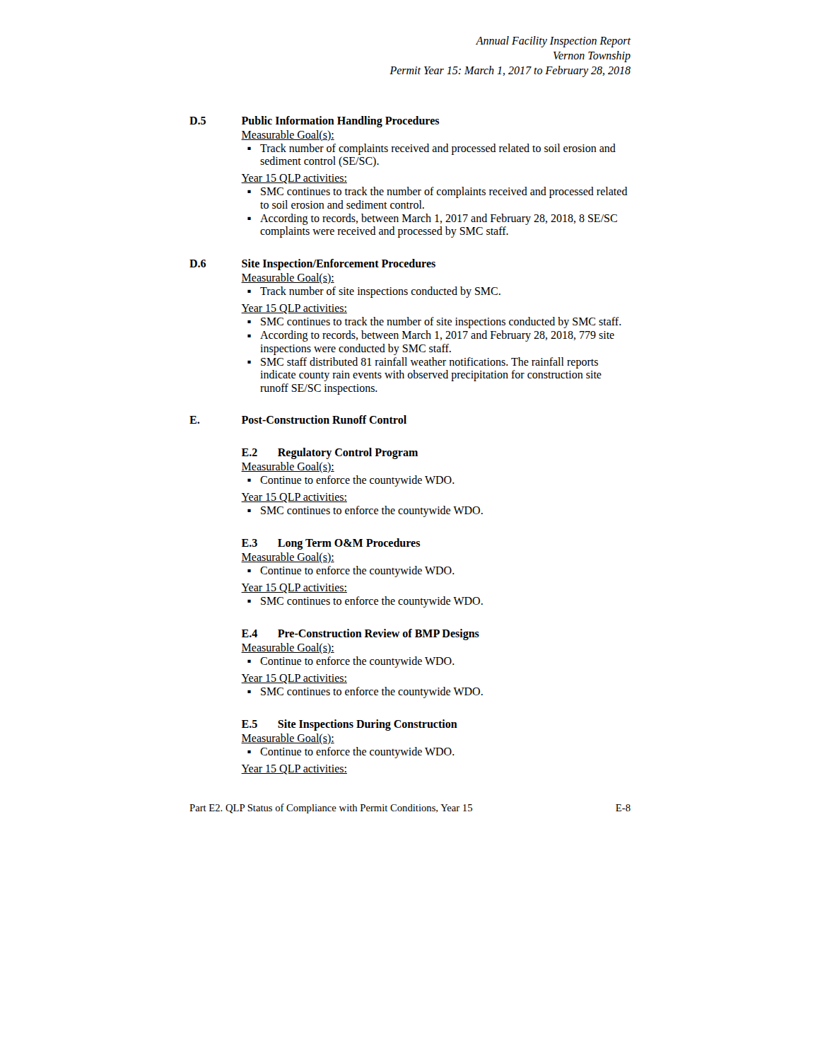Annual Facility Inspection Report
Vernon Township
Permit Year 15: March 1, 2017 to February 28, 2018
D.5
Public Information Handling Procedures
Measurable Goal(s):
Track number of complaints received and processed related to soil erosion and sediment control (SE/SC).
Year 15 QLP activities:
SMC continues to track the number of complaints received and processed related to soil erosion and sediment control.
According to records, between March 1, 2017 and February 28, 2018, 8 SE/SC complaints were received and processed by SMC staff.
D.6
Site Inspection/Enforcement Procedures
Measurable Goal(s):
Track number of site inspections conducted by SMC.
Year 15 QLP activities:
SMC continues to track the number of site inspections conducted by SMC staff.
According to records, between March 1, 2017 and February 28, 2018, 779 site inspections were conducted by SMC staff.
SMC staff distributed 81 rainfall weather notifications. The rainfall reports indicate county rain events with observed precipitation for construction site runoff SE/SC inspections.
E.
Post-Construction Runoff Control
E.2 Regulatory Control Program
Measurable Goal(s):
Continue to enforce the countywide WDO.
Year 15 QLP activities:
SMC continues to enforce the countywide WDO.
E.3 Long Term O&M Procedures
Measurable Goal(s):
Continue to enforce the countywide WDO.
Year 15 QLP activities:
SMC continues to enforce the countywide WDO.
E.4 Pre-Construction Review of BMP Designs
Measurable Goal(s):
Continue to enforce the countywide WDO.
Year 15 QLP activities:
SMC continues to enforce the countywide WDO.
E.5 Site Inspections During Construction
Measurable Goal(s):
Continue to enforce the countywide WDO.
Year 15 QLP activities:
Part E2. QLP Status of Compliance with Permit Conditions, Year 15
E-8